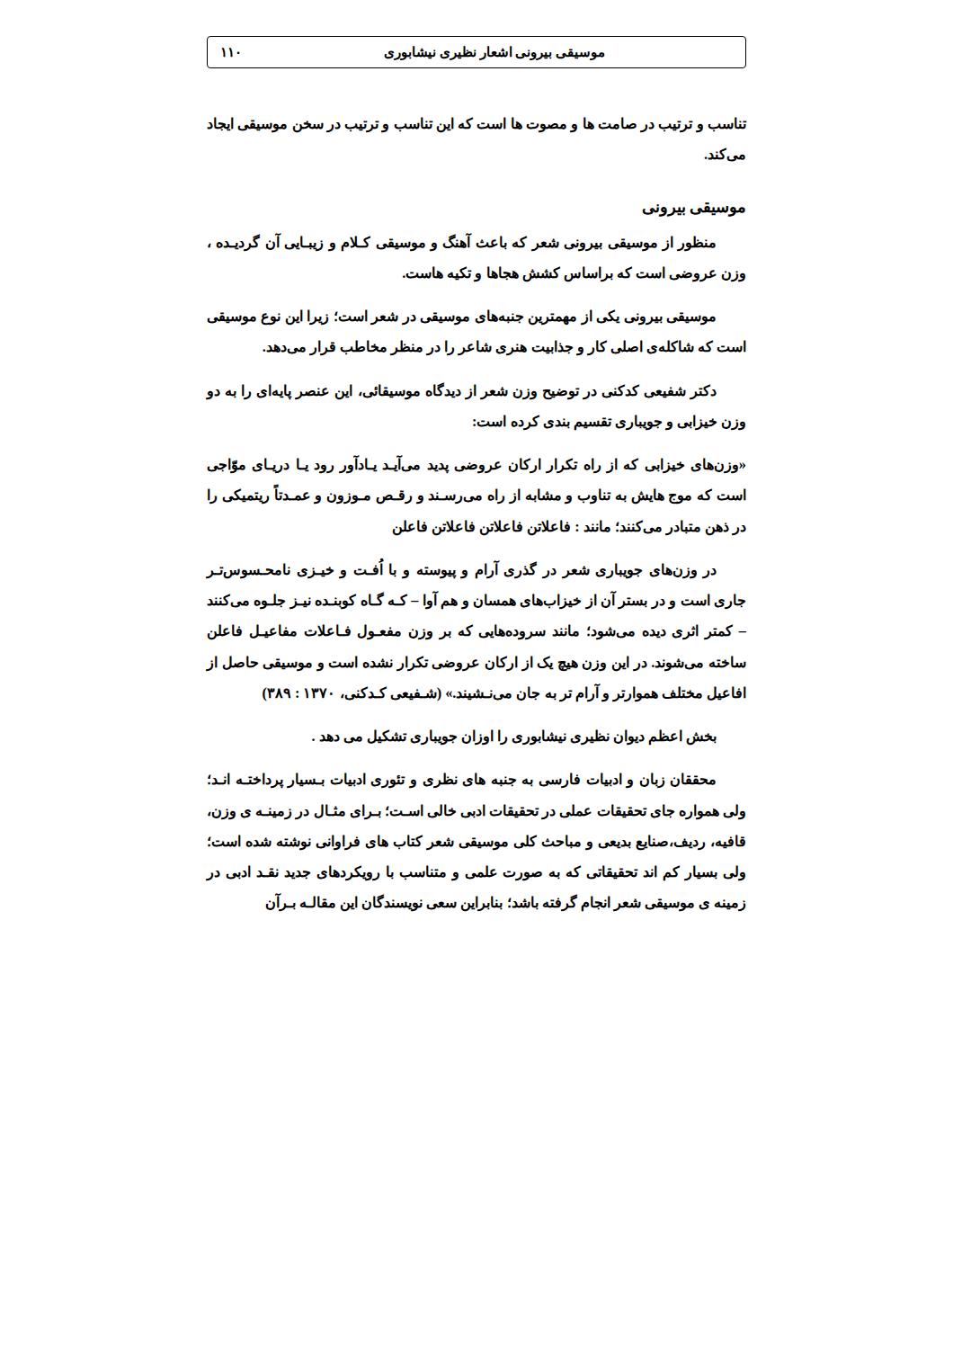موسیقی بیرونی اشعار نظیری نیشابوری
۱۱۰
تناسب و ترتیب در صامت ها و مصوت ها است که این تناسب و ترتیب در سخن موسیقی ایجاد می‌کند.
موسیقی بیرونی
منظور از موسیقی بیرونی شعر که باعث آهنگ و موسیقی کـلام و زیبـایی آن گردیـده ، وزن عروضی است که براساس کشش هجاها و تکیه هاست.
موسیقی بیرونی یکی از مهمترین جنبه‌های موسیقی در شعر است؛ زیرا این نوع موسیقی است که شاکله‌ی اصلی کار و جذابیت هنری شاعر را در منظر مخاطب قرار می‌دهد.
دکتر شفیعی کدکنی در توضیح وزن شعر از دیدگاه موسیقائی، این عنصر پایه‌ای را به دو وزن خیزابی و جویباری تقسیم بندی کرده است:
«وزن‌های خیزابی که از راه تکرار ارکان عروضی پدید می‌آیـد یـادآور رود یـا دریـای موّاجی است که موج هایش به تناوب و مشابه از راه می‌رسـند و رقـص مـوزون و عمـدتاً ریتمیکی را در ذهن متبادر می‌کنند؛ مانند : فاعلاتن فاعلاتن فاعلاتن فاعلن
در وزن‌های جویباری شعر در گذری آرام و پیوسته و با اُفـت و خیـزی نامحـسوس‌تـر جاری است و در بستر آن از خیزاب‌های همسان و هم آوا – کـه گـاه کوبنـده نیـز جلـوه می‌کنند – کمتر اثری دیده می‌شود؛ مانند سروده‌هایی که بر وزن مفعـول فـاعلات مفاعیـل فاعلن ساخته می‌شوند. در این وزن هیچ یک از ارکان عروضی تکرار نشده است و موسیقی حاصل از افاعیل مختلف هموارتر و آرام تر به جان می‌نـشیند.» (شـفیعی کـدکنی، ۱۳۷۰ : ۳۸۹)
بخش اعظم دیوان نظیری نیشابوری را اوزان جویباری تشکیل می دهد .
محققان زبان و ادبیات فارسی به جنبه های نظری و تئوری ادبیات بـسیار پرداختـه انـد؛ ولی همواره جای تحقیقات عملی در تحقیقات ادبی خالی اسـت؛ بـرای مثـال در زمینـه ی وزن، قافیه، ردیف،صنایع بدیعی و مباحث کلی موسیقی شعر کتاب های فراوانی نوشته شده است؛ ولی بسیار کم اند تحقیقاتی که به صورت علمی و متناسب با رویکردهای جدید نقـد ادبی در زمینه ی موسیقی شعر انجام گرفته باشد؛ بنابراین سعی نویسندگان این مقالـه بـرآن